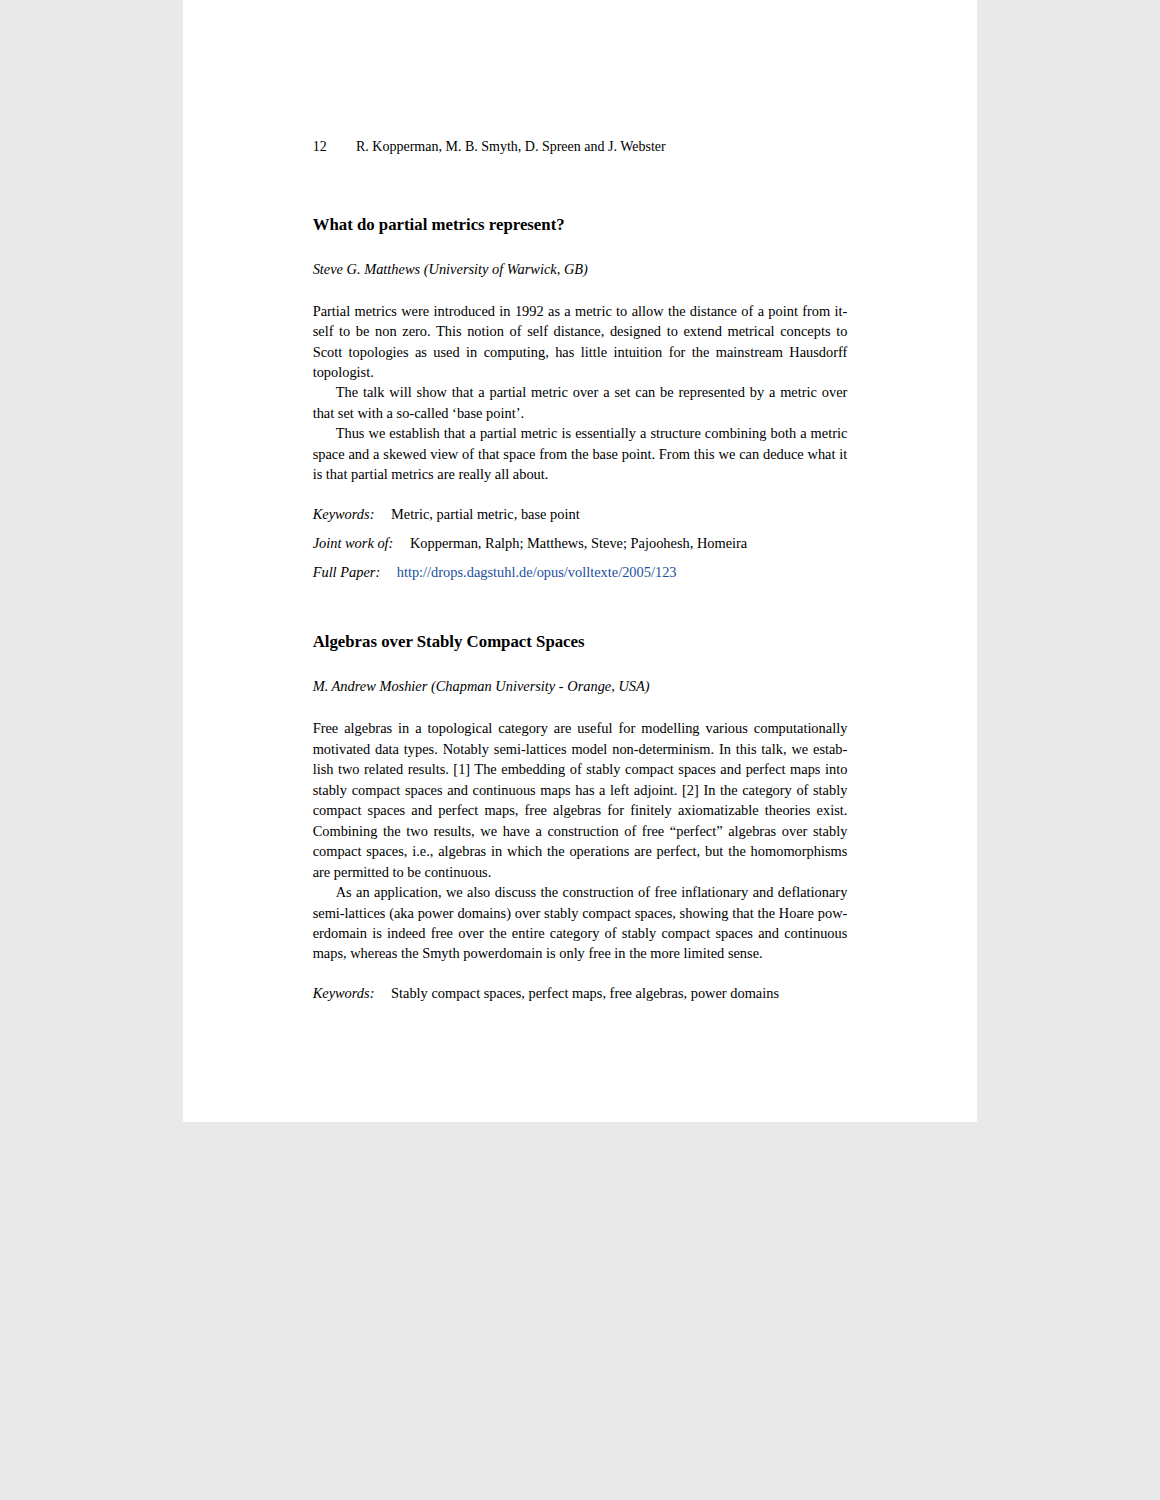12 R. Kopperman, M. B. Smyth, D. Spreen and J. Webster
What do partial metrics represent?
Steve G. Matthews (University of Warwick, GB)
Partial metrics were introduced in 1992 as a metric to allow the distance of a point from itself to be non zero. This notion of self distance, designed to extend metrical concepts to Scott topologies as used in computing, has little intuition for the mainstream Hausdorff topologist.
The talk will show that a partial metric over a set can be represented by a metric over that set with a so-called ‘base point’.
Thus we establish that a partial metric is essentially a structure combining both a metric space and a skewed view of that space from the base point. From this we can deduce what it is that partial metrics are really all about.
Keywords: Metric, partial metric, base point
Joint work of: Kopperman, Ralph; Matthews, Steve; Pajoohesh, Homeira
Full Paper: http://drops.dagstuhl.de/opus/volltexte/2005/123
Algebras over Stably Compact Spaces
M. Andrew Moshier (Chapman University - Orange, USA)
Free algebras in a topological category are useful for modelling various computationally motivated data types. Notably semi-lattices model non-determinism. In this talk, we establish two related results. [1] The embedding of stably compact spaces and perfect maps into stably compact spaces and continuous maps has a left adjoint. [2] In the category of stably compact spaces and perfect maps, free algebras for finitely axiomatizable theories exist. Combining the two results, we have a construction of free “perfect” algebras over stably compact spaces, i.e., algebras in which the operations are perfect, but the homomorphisms are permitted to be continuous.
As an application, we also discuss the construction of free inflationary and deflationary semi-lattices (aka power domains) over stably compact spaces, showing that the Hoare powerdomain is indeed free over the entire category of stably compact spaces and continuous maps, whereas the Smyth powerdomain is only free in the more limited sense.
Keywords: Stably compact spaces, perfect maps, free algebras, power domains